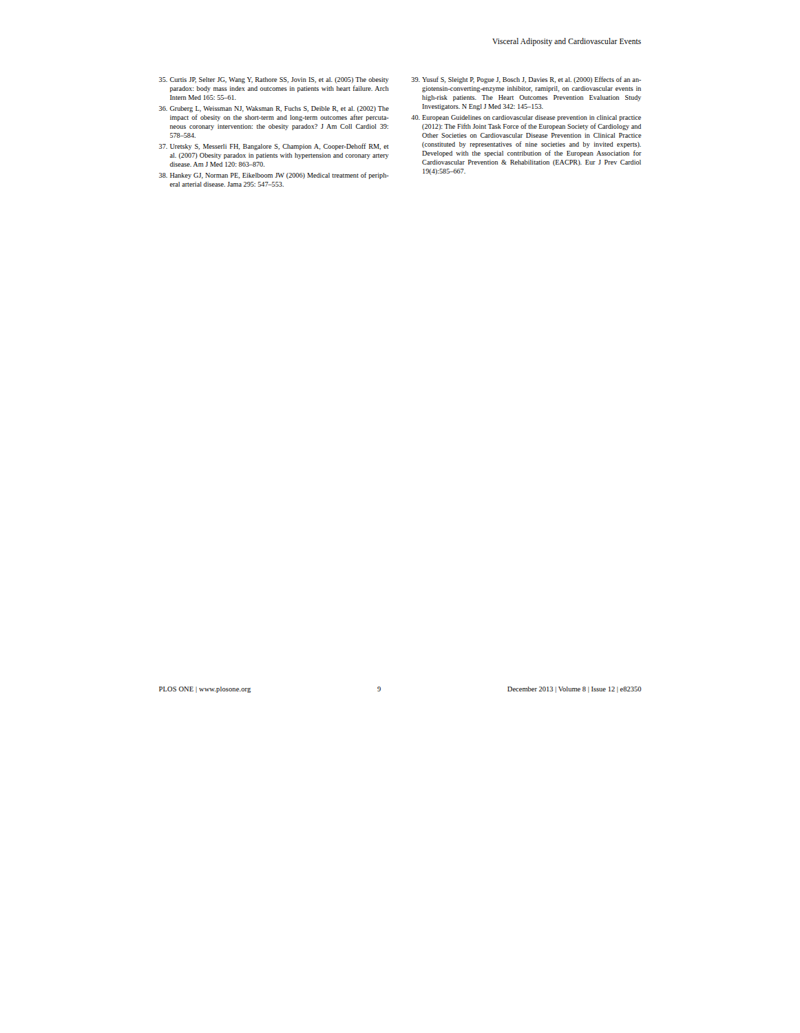Visceral Adiposity and Cardiovascular Events
35. Curtis JP, Selter JG, Wang Y, Rathore SS, Jovin IS, et al. (2005) The obesity paradox: body mass index and outcomes in patients with heart failure. Arch Intern Med 165: 55–61.
36. Gruberg L, Weissman NJ, Waksman R, Fuchs S, Deible R, et al. (2002) The impact of obesity on the short-term and long-term outcomes after percutaneous coronary intervention: the obesity paradox? J Am Coll Cardiol 39: 578–584.
37. Uretsky S, Messerli FH, Bangalore S, Champion A, Cooper-Dehoff RM, et al. (2007) Obesity paradox in patients with hypertension and coronary artery disease. Am J Med 120: 863–870.
38. Hankey GJ, Norman PE, Eikelboom JW (2006) Medical treatment of peripheral arterial disease. Jama 295: 547–553.
39. Yusuf S, Sleight P, Pogue J, Bosch J, Davies R, et al. (2000) Effects of an angiotensin-converting-enzyme inhibitor, ramipril, on cardiovascular events in high-risk patients. The Heart Outcomes Prevention Evaluation Study Investigators. N Engl J Med 342: 145–153.
40. European Guidelines on cardiovascular disease prevention in clinical practice (2012): The Fifth Joint Task Force of the European Society of Cardiology and Other Societies on Cardiovascular Disease Prevention in Clinical Practice (constituted by representatives of nine societies and by invited experts). Developed with the special contribution of the European Association for Cardiovascular Prevention & Rehabilitation (EACPR). Eur J Prev Cardiol 19(4):585–667.
PLOS ONE | www.plosone.org
9
December 2013 | Volume 8 | Issue 12 | e82350